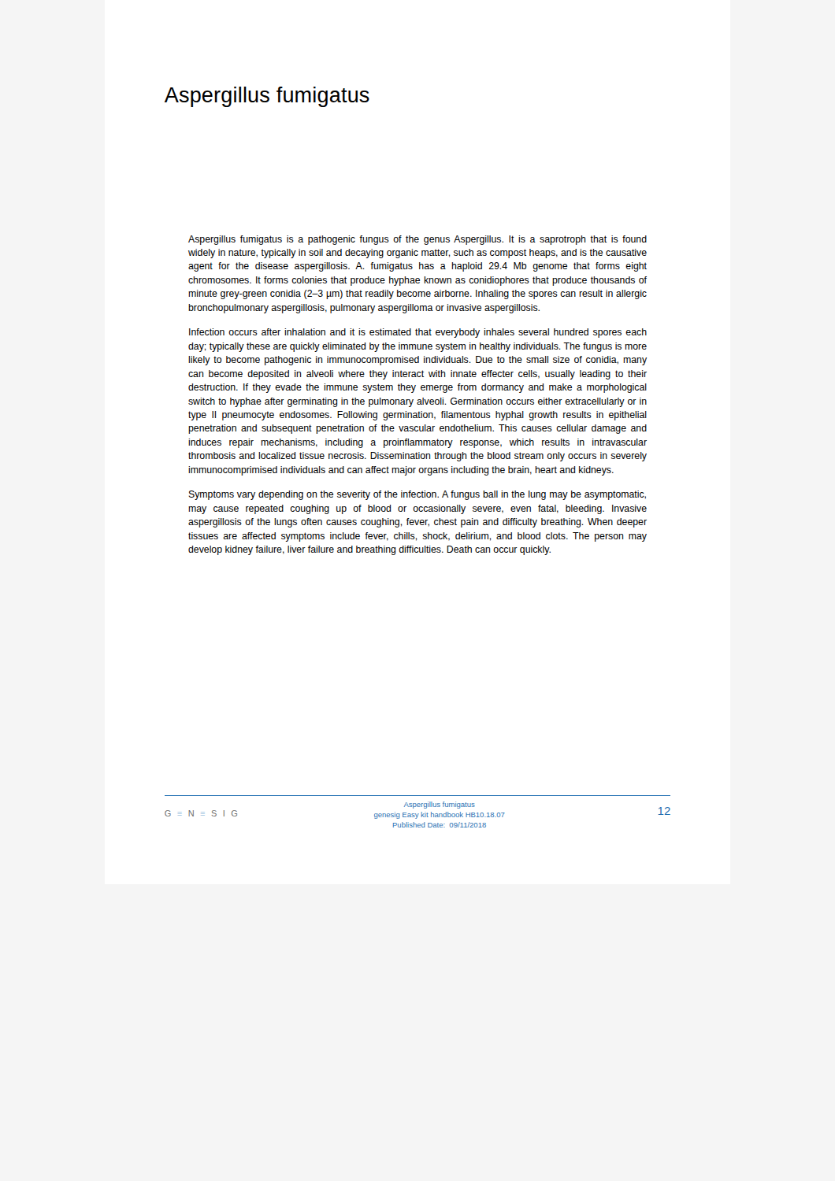Aspergillus fumigatus
Aspergillus fumigatus is a pathogenic fungus of the genus Aspergillus. It is a saprotroph that is found widely in nature, typically in soil and decaying organic matter, such as compost heaps, and is the causative agent for the disease aspergillosis. A. fumigatus has a haploid 29.4 Mb genome that forms eight chromosomes. It forms colonies that produce hyphae known as conidiophores that produce thousands of minute grey-green conidia (2–3 µm) that readily become airborne. Inhaling the spores can result in allergic bronchopulmonary aspergillosis, pulmonary aspergilloma or invasive aspergillosis.
Infection occurs after inhalation and it is estimated that everybody inhales several hundred spores each day; typically these are quickly eliminated by the immune system in healthy individuals. The fungus is more likely to become pathogenic in immunocompromised individuals. Due to the small size of conidia, many can become deposited in alveoli where they interact with innate effecter cells, usually leading to their destruction. If they evade the immune system they emerge from dormancy and make a morphological switch to hyphae after germinating in the pulmonary alveoli. Germination occurs either extracellularly or in type II pneumocyte endosomes. Following germination, filamentous hyphal growth results in epithelial penetration and subsequent penetration of the vascular endothelium. This causes cellular damage and induces repair mechanisms, including a proinflammatory response, which results in intravascular thrombosis and localized tissue necrosis. Dissemination through the blood stream only occurs in severely immunocomprimised individuals and can affect major organs including the brain, heart and kidneys.
Symptoms vary depending on the severity of the infection. A fungus ball in the lung may be asymptomatic, may cause repeated coughing up of blood or occasionally severe, even fatal, bleeding. Invasive aspergillosis of the lungs often causes coughing, fever, chest pain and difficulty breathing. When deeper tissues are affected symptoms include fever, chills, shock, delirium, and blood clots. The person may develop kidney failure, liver failure and breathing difficulties. Death can occur quickly.
G ≡ N ≡ S I G
Aspergillus fumigatus
genesig Easy kit handbook HB10.18.07
Published Date: 09/11/2018
12